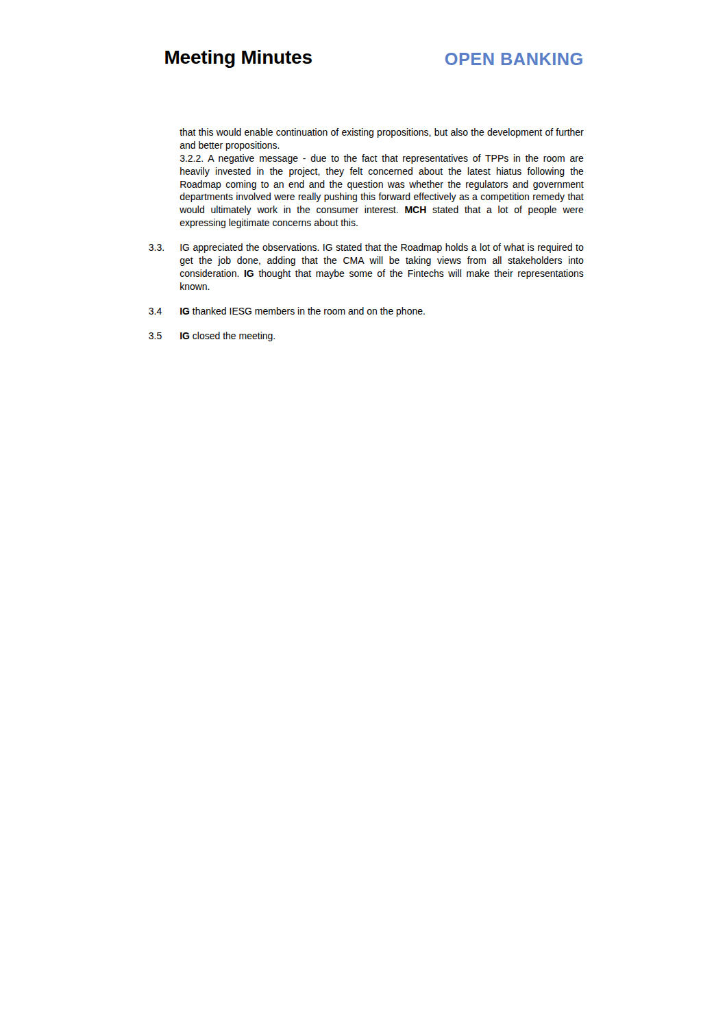Meeting Minutes
OPEN BANKING
that this would enable continuation of existing propositions, but also the development of further and better propositions.
3.2.2. A negative message - due to the fact that representatives of TPPs in the room are heavily invested in the project, they felt concerned about the latest hiatus following the Roadmap coming to an end and the question was whether the regulators and government departments involved were really pushing this forward effectively as a competition remedy that would ultimately work in the consumer interest. MCH stated that a lot of people were expressing legitimate concerns about this.
3.3.
IG appreciated the observations. IG stated that the Roadmap holds a lot of what is required to get the job done, adding that the CMA will be taking views from all stakeholders into consideration. IG thought that maybe some of the Fintechs will make their representations known.
3.4
IG thanked IESG members in the room and on the phone.
3.5
IG closed the meeting.